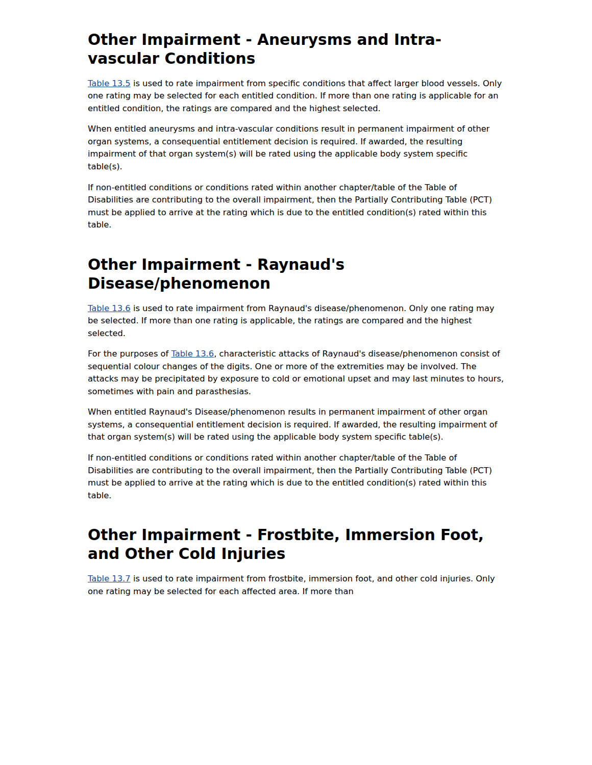Other Impairment - Aneurysms and Intra-vascular Conditions
Table 13.5 is used to rate impairment from specific conditions that affect larger blood vessels. Only one rating may be selected for each entitled condition. If more than one rating is applicable for an entitled condition, the ratings are compared and the highest selected.
When entitled aneurysms and intra-vascular conditions result in permanent impairment of other organ systems, a consequential entitlement decision is required. If awarded, the resulting impairment of that organ system(s) will be rated using the applicable body system specific table(s).
If non-entitled conditions or conditions rated within another chapter/table of the Table of Disabilities are contributing to the overall impairment, then the Partially Contributing Table (PCT) must be applied to arrive at the rating which is due to the entitled condition(s) rated within this table.
Other Impairment - Raynaud's Disease/phenomenon
Table 13.6 is used to rate impairment from Raynaud's disease/phenomenon. Only one rating may be selected. If more than one rating is applicable, the ratings are compared and the highest selected.
For the purposes of Table 13.6, characteristic attacks of Raynaud's disease/phenomenon consist of sequential colour changes of the digits. One or more of the extremities may be involved. The attacks may be precipitated by exposure to cold or emotional upset and may last minutes to hours, sometimes with pain and parasthesias.
When entitled Raynaud's Disease/phenomenon results in permanent impairment of other organ systems, a consequential entitlement decision is required. If awarded, the resulting impairment of that organ system(s) will be rated using the applicable body system specific table(s).
If non-entitled conditions or conditions rated within another chapter/table of the Table of Disabilities are contributing to the overall impairment, then the Partially Contributing Table (PCT) must be applied to arrive at the rating which is due to the entitled condition(s) rated within this table.
Other Impairment - Frostbite, Immersion Foot, and Other Cold Injuries
Table 13.7 is used to rate impairment from frostbite, immersion foot, and other cold injuries. Only one rating may be selected for each affected area. If more than